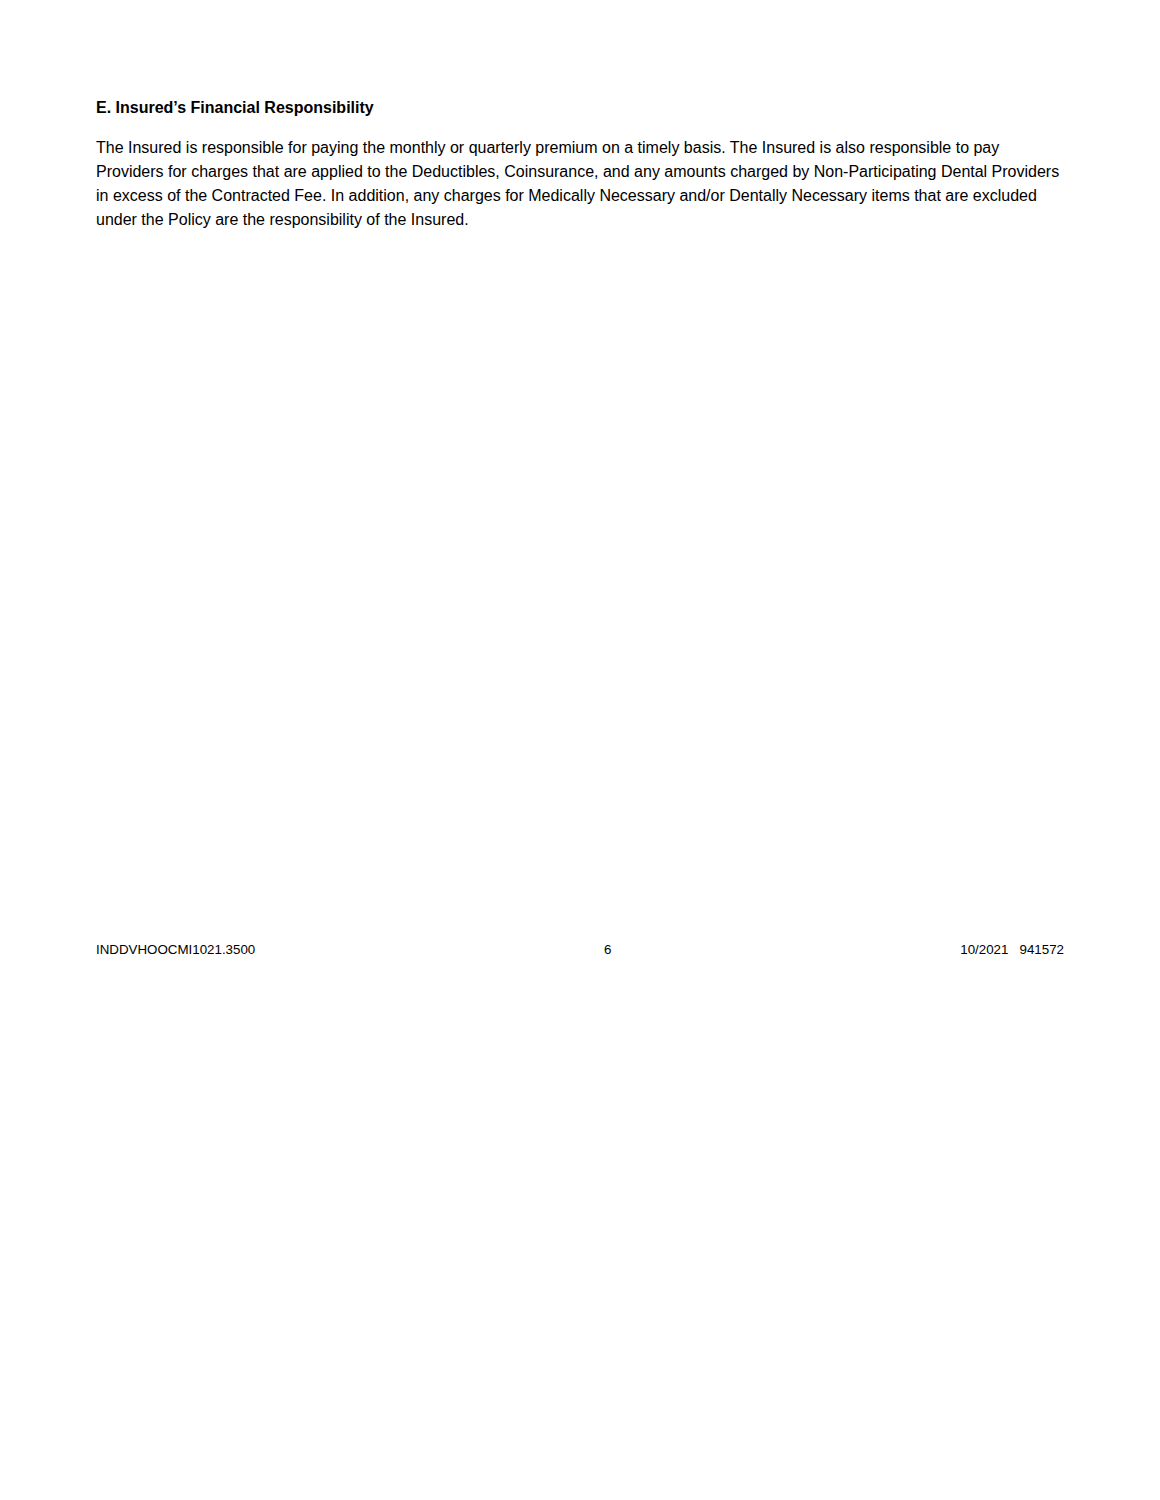E. Insured’s Financial Responsibility
The Insured is responsible for paying the monthly or quarterly premium on a timely basis. The Insured is also responsible to pay Providers for charges that are applied to the Deductibles, Coinsurance, and any amounts charged by Non-Participating Dental Providers in excess of the Contracted Fee. In addition, any charges for Medically Necessary and/or Dentally Necessary items that are excluded under the Policy are the responsibility of the Insured.
INDDVHOOCMI1021.3500
6
10/2021 941572